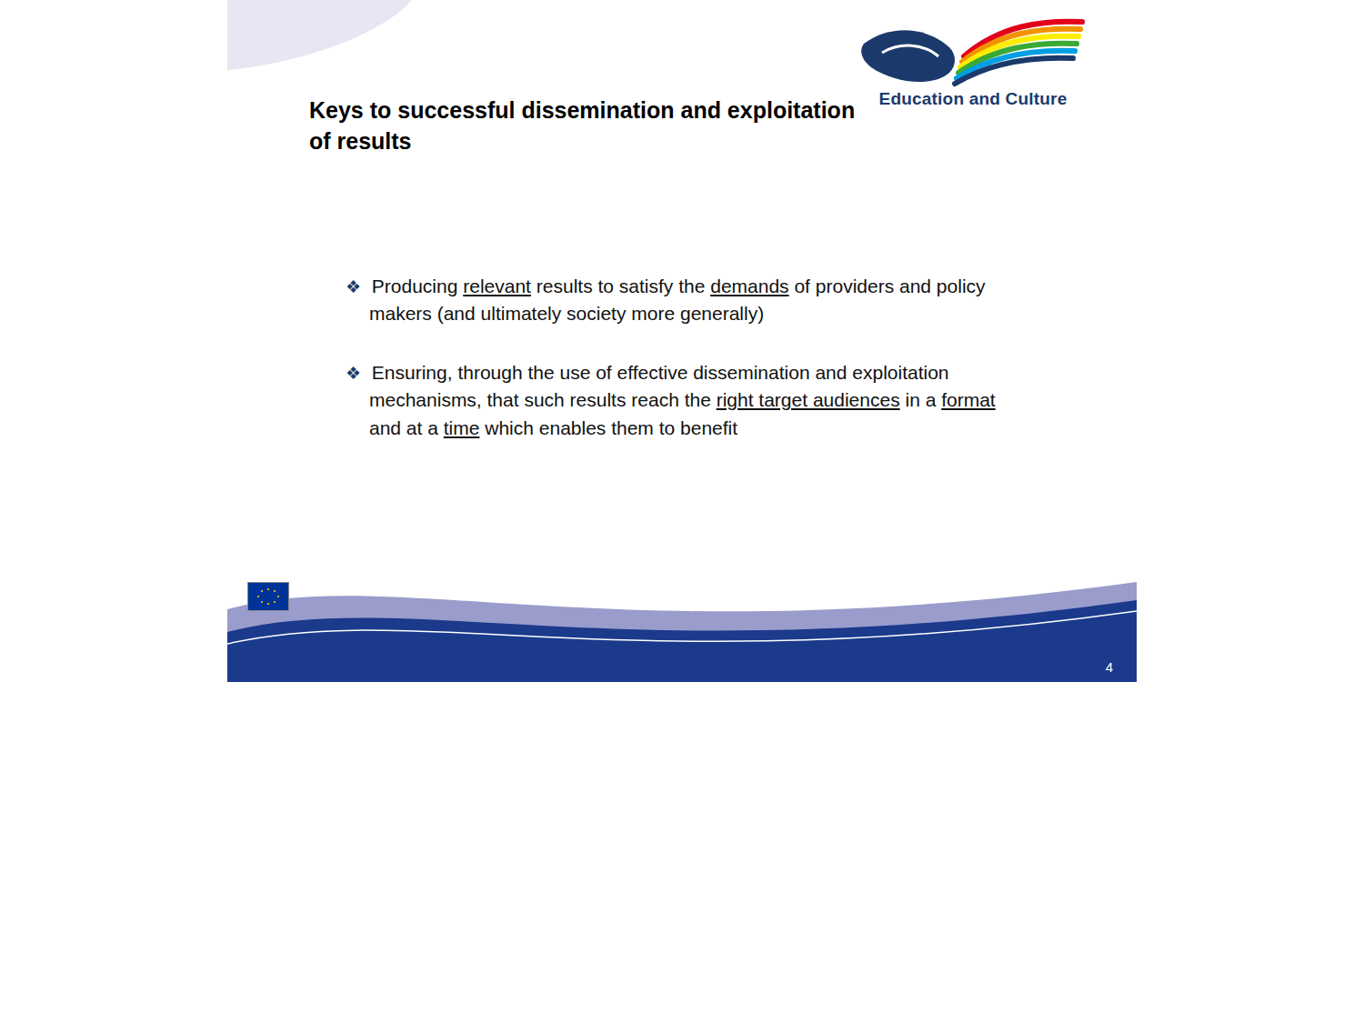Education and Culture
Keys to successful dissemination and exploitation of results
❖ Producing relevant results to satisfy the demands of providers and policy makers (and ultimately society more generally)
❖ Ensuring, through the use of effective dissemination and exploitation mechanisms, that such results reach the right target audiences in a format and at a time which enables them to benefit
4